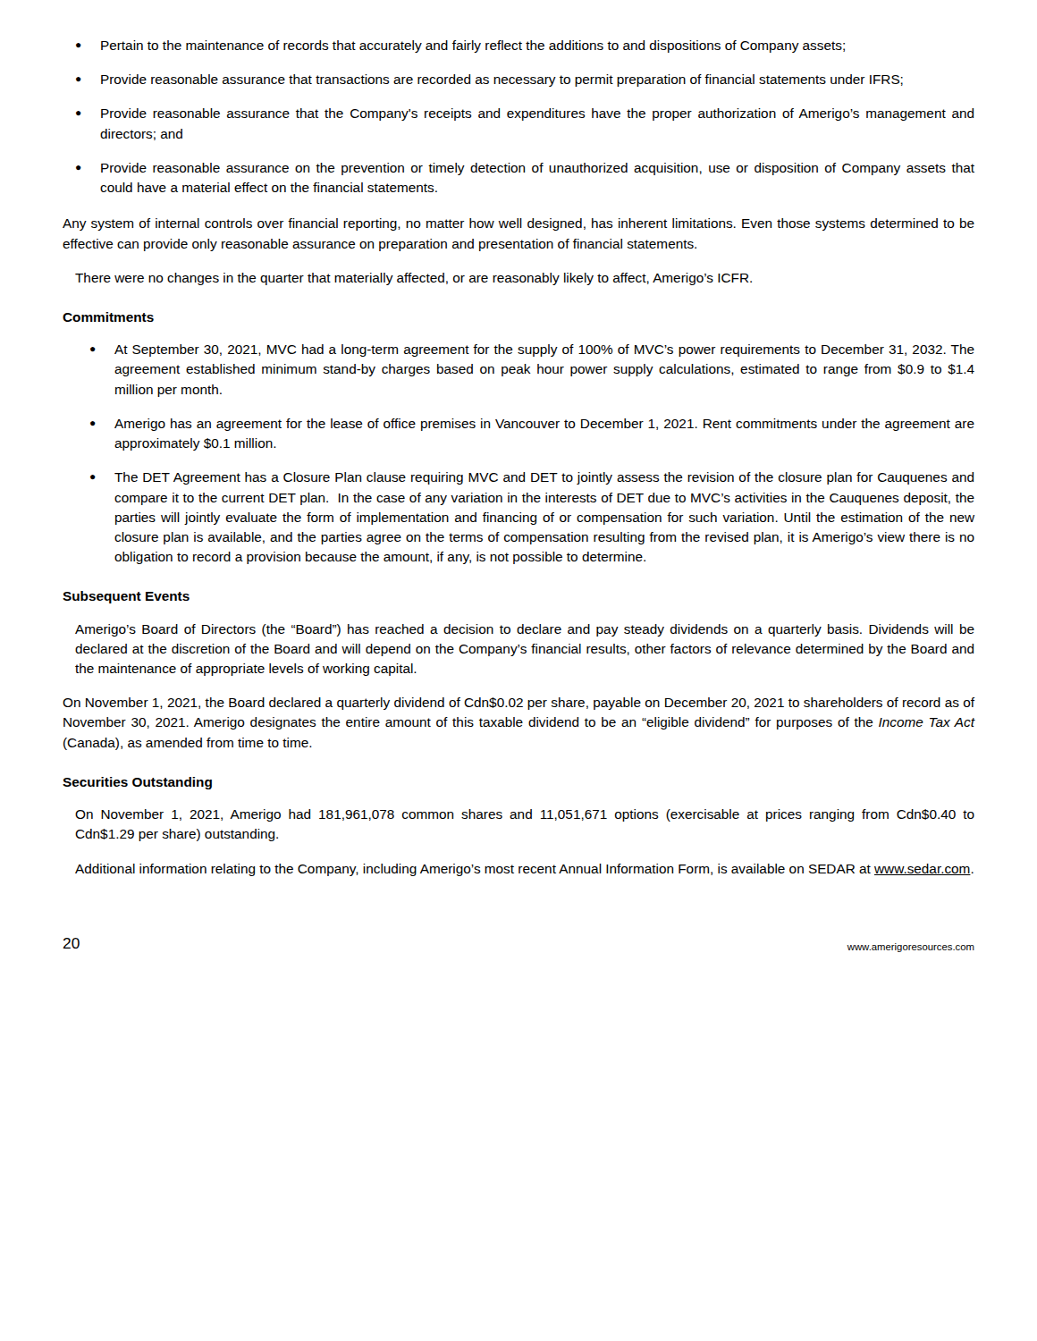Pertain to the maintenance of records that accurately and fairly reflect the additions to and dispositions of Company assets;
Provide reasonable assurance that transactions are recorded as necessary to permit preparation of financial statements under IFRS;
Provide reasonable assurance that the Company's receipts and expenditures have the proper authorization of Amerigo’s management and directors; and
Provide reasonable assurance on the prevention or timely detection of unauthorized acquisition, use or disposition of Company assets that could have a material effect on the financial statements.
Any system of internal controls over financial reporting, no matter how well designed, has inherent limitations. Even those systems determined to be effective can provide only reasonable assurance on preparation and presentation of financial statements.
There were no changes in the quarter that materially affected, or are reasonably likely to affect, Amerigo’s ICFR.
Commitments
At September 30, 2021, MVC had a long-term agreement for the supply of 100% of MVC’s power requirements to December 31, 2032. The agreement established minimum stand-by charges based on peak hour power supply calculations, estimated to range from $0.9 to $1.4 million per month.
Amerigo has an agreement for the lease of office premises in Vancouver to December 1, 2021. Rent commitments under the agreement are approximately $0.1 million.
The DET Agreement has a Closure Plan clause requiring MVC and DET to jointly assess the revision of the closure plan for Cauquenes and compare it to the current DET plan. In the case of any variation in the interests of DET due to MVC’s activities in the Cauquenes deposit, the parties will jointly evaluate the form of implementation and financing of or compensation for such variation. Until the estimation of the new closure plan is available, and the parties agree on the terms of compensation resulting from the revised plan, it is Amerigo’s view there is no obligation to record a provision because the amount, if any, is not possible to determine.
Subsequent Events
Amerigo’s Board of Directors (the “Board”) has reached a decision to declare and pay steady dividends on a quarterly basis. Dividends will be declared at the discretion of the Board and will depend on the Company’s financial results, other factors of relevance determined by the Board and the maintenance of appropriate levels of working capital.
On November 1, 2021, the Board declared a quarterly dividend of Cdn$0.02 per share, payable on December 20, 2021 to shareholders of record as of November 30, 2021. Amerigo designates the entire amount of this taxable dividend to be an “eligible dividend” for purposes of the Income Tax Act (Canada), as amended from time to time.
Securities Outstanding
On November 1, 2021, Amerigo had 181,961,078 common shares and 11,051,671 options (exercisable at prices ranging from Cdn$0.40 to Cdn$1.29 per share) outstanding.
Additional information relating to the Company, including Amerigo’s most recent Annual Information Form, is available on SEDAR at www.sedar.com.
20 www.amerigoresources.com